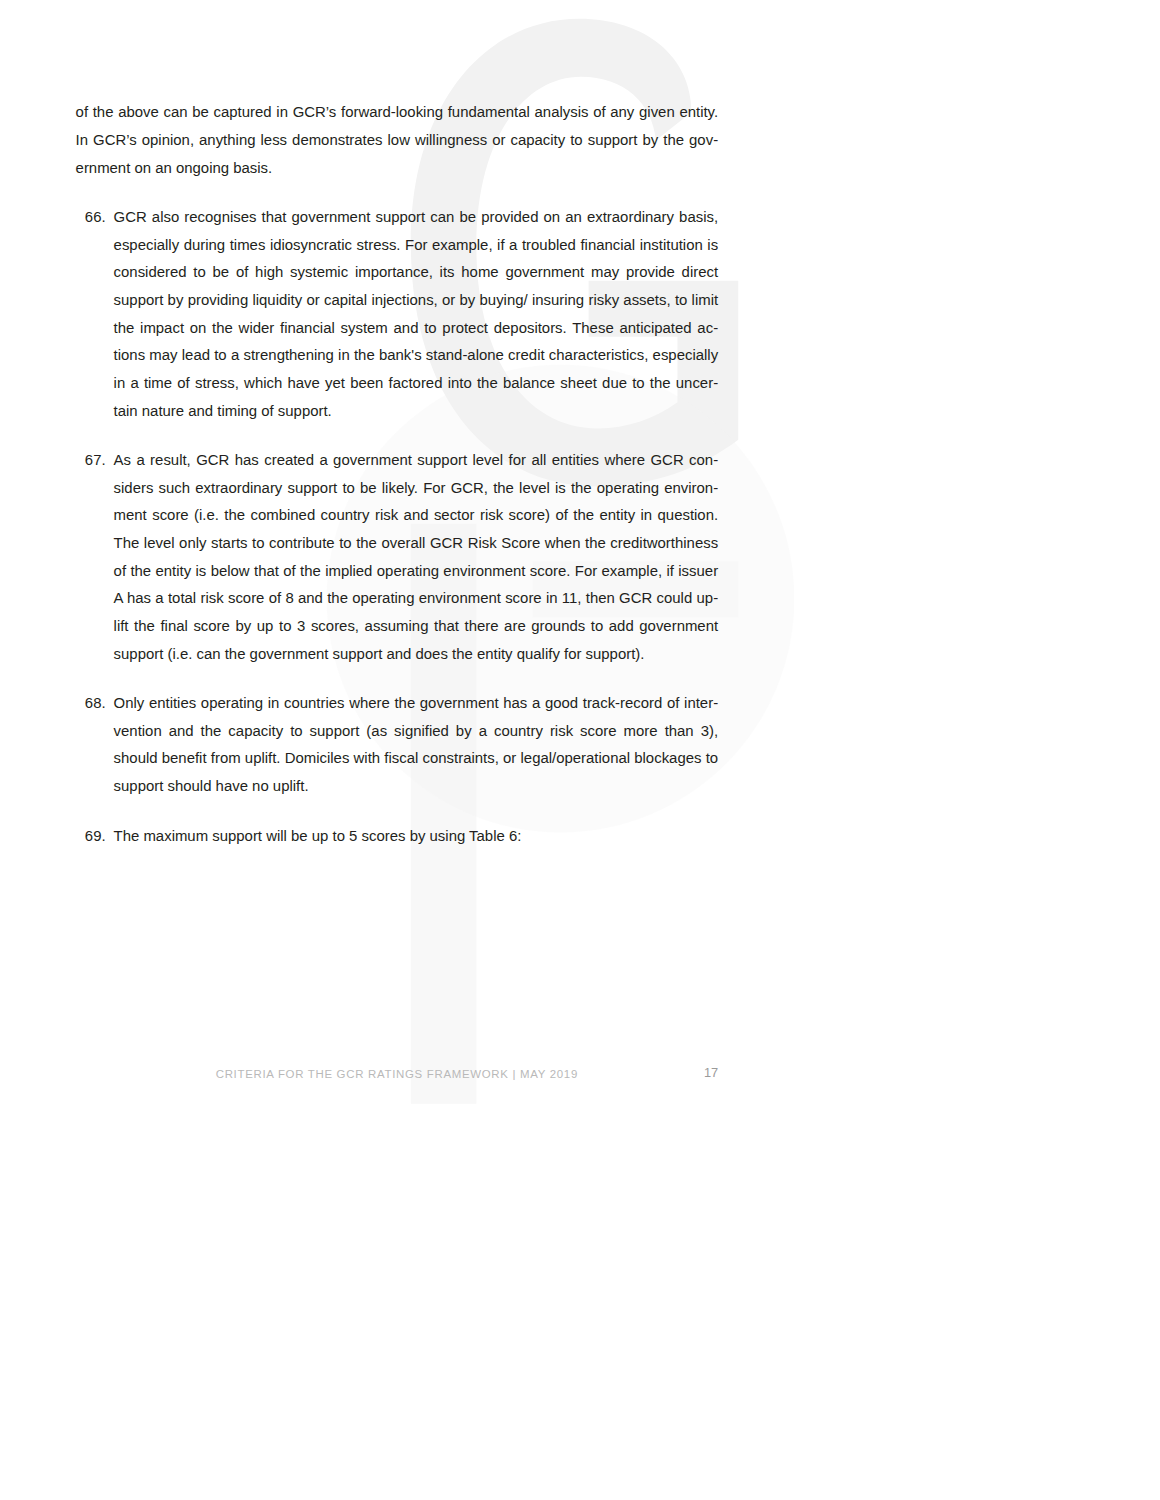of the above can be captured in GCR’s forward-looking fundamental analysis of any given entity. In GCR’s opinion, anything less demonstrates low willingness or capacity to support by the government on an ongoing basis.
66. GCR also recognises that government support can be provided on an extraordinary basis, especially during times idiosyncratic stress. For example, if a troubled financial institution is considered to be of high systemic importance, its home government may provide direct support by providing liquidity or capital injections, or by buying/ insuring risky assets, to limit the impact on the wider financial system and to protect depositors. These anticipated actions may lead to a strengthening in the bank's stand-alone credit characteristics, especially in a time of stress, which have yet been factored into the balance sheet due to the uncertain nature and timing of support.
67. As a result, GCR has created a government support level for all entities where GCR considers such extraordinary support to be likely. For GCR, the level is the operating environment score (i.e. the combined country risk and sector risk score) of the entity in question. The level only starts to contribute to the overall GCR Risk Score when the creditworthiness of the entity is below that of the implied operating environment score. For example, if issuer A has a total risk score of 8 and the operating environment score in 11, then GCR could uplift the final score by up to 3 scores, assuming that there are grounds to add government support (i.e. can the government support and does the entity qualify for support).
68. Only entities operating in countries where the government has a good track-record of intervention and the capacity to support (as signified by a country risk score more than 3), should benefit from uplift. Domiciles with fiscal constraints, or legal/operational blockages to support should have no uplift.
69. The maximum support will be up to 5 scores by using Table 6:
Criteria for the GCR Ratings Framework | May 2019 17